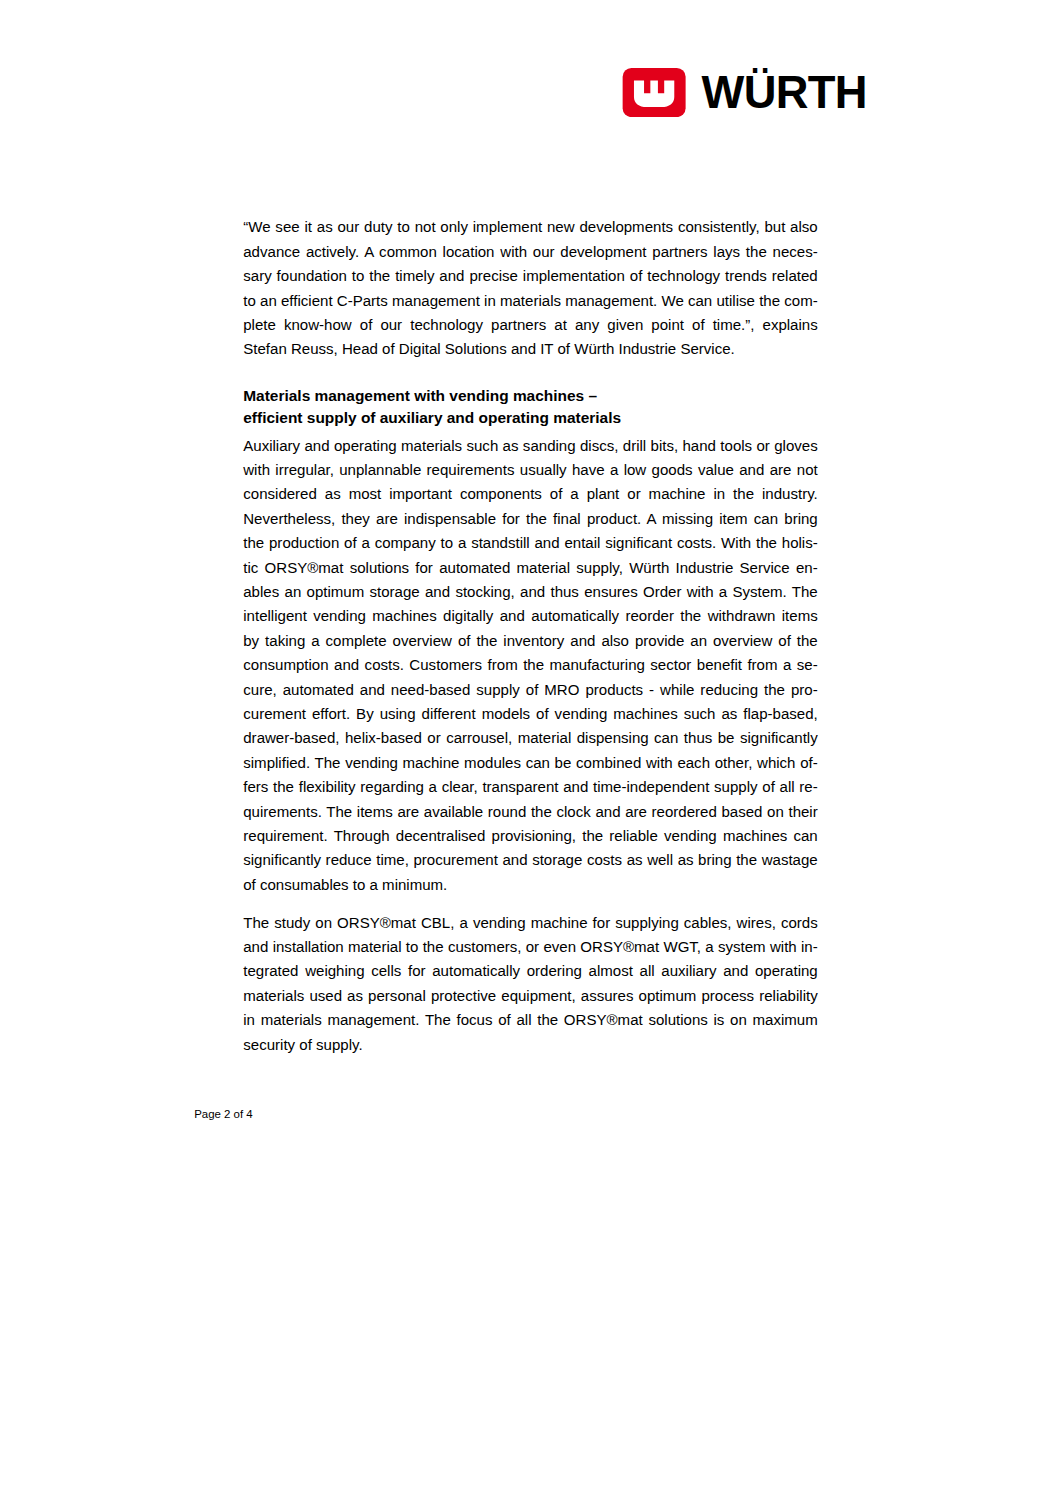WÜRTH
“We see it as our duty to not only implement new developments consistently, but also advance actively. A common location with our development partners lays the necessary foundation to the timely and precise implementation of technology trends related to an efficient C-Parts management in materials management. We can utilise the complete know-how of our technology partners at any given point of time.”, explains Stefan Reuss, Head of Digital Solutions and IT of Würth Industrie Service.
Materials management with vending machines –
efficient supply of auxiliary and operating materials
Auxiliary and operating materials such as sanding discs, drill bits, hand tools or gloves with irregular, unplannable requirements usually have a low goods value and are not considered as most important components of a plant or machine in the industry. Nevertheless, they are indispensable for the final product. A missing item can bring the production of a company to a standstill and entail significant costs. With the holistic ORSY®mat solutions for automated material supply, Würth Industrie Service enables an optimum storage and stocking, and thus ensures Order with a System. The intelligent vending machines digitally and automatically reorder the withdrawn items by taking a complete overview of the inventory and also provide an overview of the consumption and costs. Customers from the manufacturing sector benefit from a secure, automated and need-based supply of MRO products - while reducing the procurement effort. By using different models of vending machines such as flap-based, drawer-based, helix-based or carrousel, material dispensing can thus be significantly simplified. The vending machine modules can be combined with each other, which offers the flexibility regarding a clear, transparent and time-independent supply of all requirements. The items are available round the clock and are reordered based on their requirement. Through decentralised provisioning, the reliable vending machines can significantly reduce time, procurement and storage costs as well as bring the wastage of consumables to a minimum.
The study on ORSY®mat CBL, a vending machine for supplying cables, wires, cords and installation material to the customers, or even ORSY®mat WGT, a system with integrated weighing cells for automatically ordering almost all auxiliary and operating materials used as personal protective equipment, assures optimum process reliability in materials management. The focus of all the ORSY®mat solutions is on maximum security of supply.
Page 2 of 4